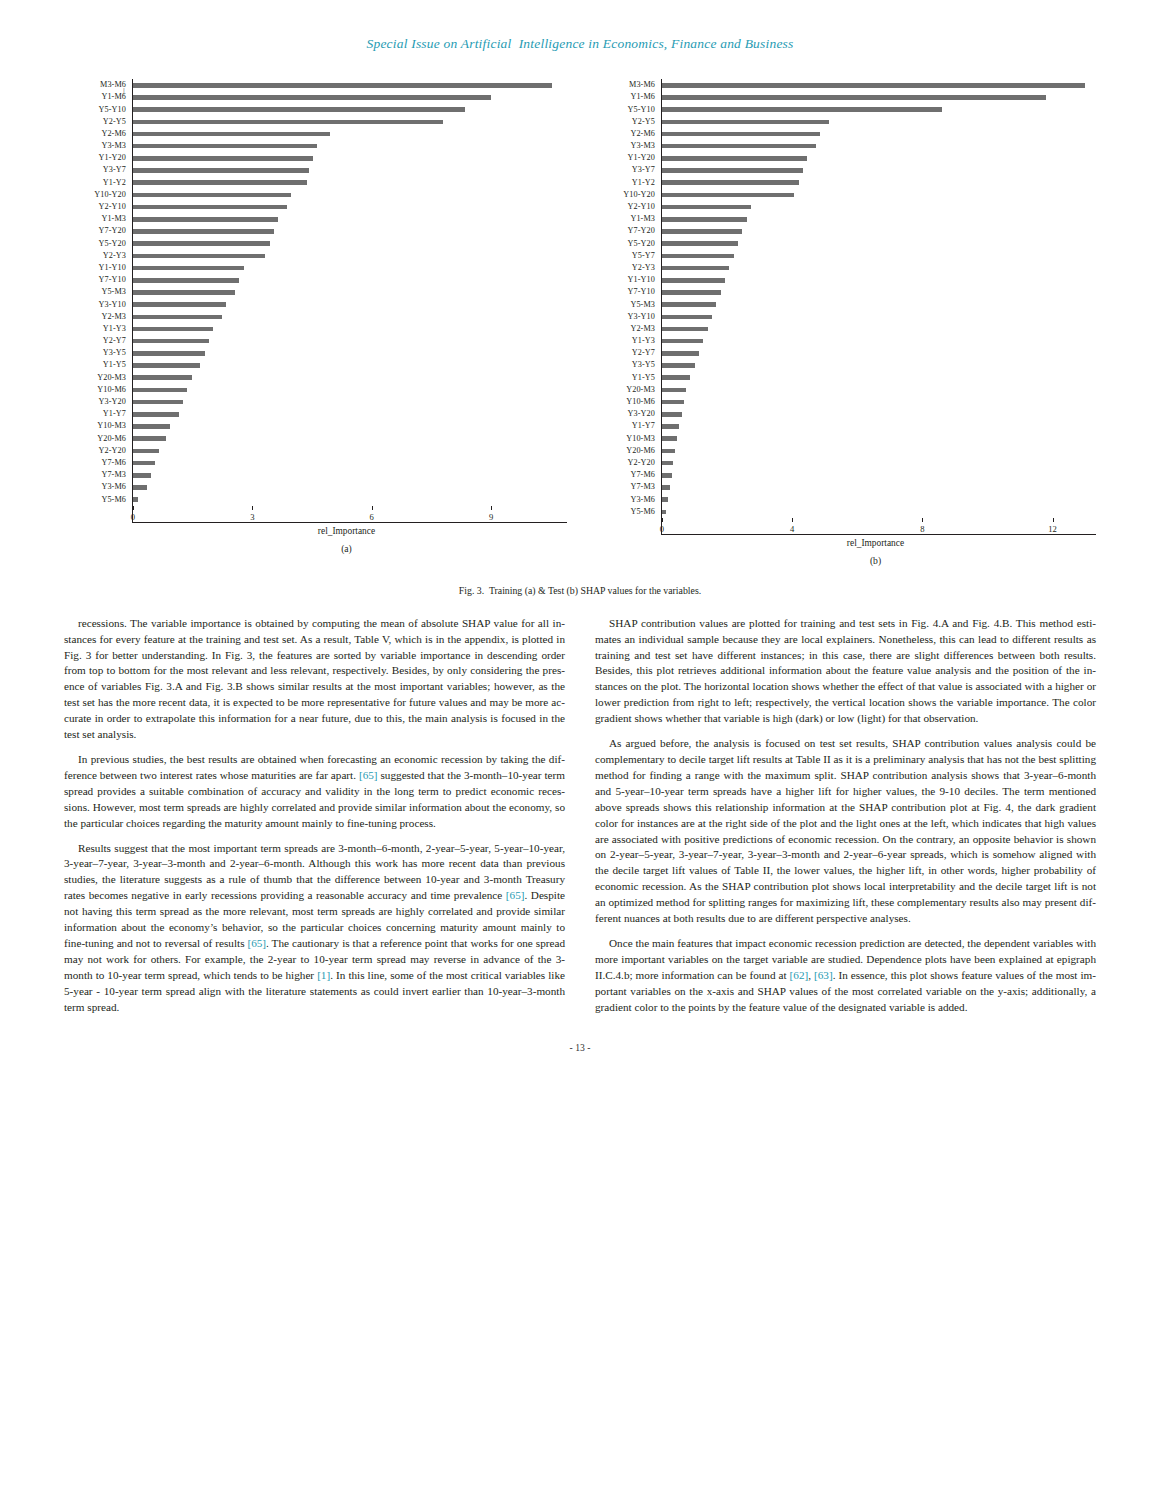Special Issue on Artificial Intelligence in Economics, Finance and Business
M3-M6
Y1-M6
Y5-Y10
Y2-Y5
Y2-M6
Y3-M3
Y1-Y20
Y3-Y7
Y1-Y2
Y10-Y20
Y2-Y10
Y1-M3
Y7-Y20
Y5-Y20
Y2-Y3
Y1-Y10
Y7-Y10
Y5-M3
Y3-Y10
Y2-M3
Y1-Y3
Y2-Y7
Y3-Y5
Y1-Y5
Y20-M3
Y10-M6
Y3-Y20
Y1-Y7
Y10-M3
Y20-M6
Y2-Y20
Y7-M6
Y7-M3
Y3-M6
Y5-M6
|
0 3 6 9
rel_Importance
(a)
M3-M6
Y1-M6
Y5-Y10
Y2-Y5
Y2-M6
Y3-M3
Y1-Y20
Y3-Y7
Y1-Y2
Y10-Y20
Y2-Y10
Y1-M3
Y7-Y20
Y5-Y20
Y5-Y7
Y2-Y3
Y1-Y10
Y7-Y10
Y5-M3
Y3-Y10
Y2-M3
Y1-Y3
Y2-Y7
Y3-Y5
Y1-Y5
Y20-M3
Y10-M6
Y3-Y20
Y1-Y7
Y10-M3
Y20-M6
Y2-Y20
Y7-M6
Y7-M3
Y3-M6
Y5-M6
0 4 8 12
rel_Importance
(b)
Fig. 3. Training (a) & Test (b) SHAP values for the variables.
recessions. The variable importance is obtained by computing the mean of absolute SHAP value for all instances for every feature at the training and test set. As a result, Table V, which is in the appendix, is plotted in Fig. 3 for better understanding. In Fig. 3, the features are sorted by variable importance in descending order from top to bottom for the most relevant and less relevant, respectively. Besides, by only considering the presence of variables Fig. 3.A and Fig. 3.B shows similar results at the most important variables; however, as the test set has the more recent data, it is expected to be more representative for future values and may be more accurate in order to extrapolate this information for a near future, due to this, the main analysis is focused in the test set analysis.
In previous studies, the best results are obtained when forecasting an economic recession by taking the difference between two interest rates whose maturities are far apart. [65] suggested that the 3-month–10-year term spread provides a suitable combination of accuracy and validity in the long term to predict economic recessions. However, most term spreads are highly correlated and provide similar information about the economy, so the particular choices regarding the maturity amount mainly to fine-tuning process.
Results suggest that the most important term spreads are 3-month–6-month, 2-year–5-year, 5-year–10-year, 3-year–7-year, 3-year–3-month and 2-year–6-month. Although this work has more recent data than previous studies, the literature suggests as a rule of thumb that the difference between 10-year and 3-month Treasury rates becomes negative in early recessions providing a reasonable accuracy and time prevalence [65]. Despite not having this term spread as the more relevant, most term spreads are highly correlated and provide similar information about the economy’s behavior, so the particular choices concerning maturity amount mainly to fine-tuning and not to reversal of results [65]. The cautionary is that a reference point that works for one spread may not work for others. For example, the 2-year to 10-year term spread may reverse in advance of the 3-month to 10-year term spread, which tends to be higher [1]. In this line, some of the most critical variables like 5-year - 10-year term spread align with the literature statements as could invert earlier than 10-year–3-month term spread.
SHAP contribution values are plotted for training and test sets in Fig. 4.A and Fig. 4.B. This method estimates an individual sample because they are local explainers. Nonetheless, this can lead to different results as training and test set have different instances; in this case, there are slight differences between both results. Besides, this plot retrieves additional information about the feature value analysis and the position of the instances on the plot. The horizontal location shows whether the effect of that value is associated with a higher or lower prediction from right to left; respectively, the vertical location shows the variable importance. The color gradient shows whether that variable is high (dark) or low (light) for that observation.
As argued before, the analysis is focused on test set results, SHAP contribution values analysis could be complementary to decile target lift results at Table II as it is a preliminary analysis that has not the best splitting method for finding a range with the maximum split. SHAP contribution analysis shows that 3-year–6-month and 5-year–10-year term spreads have a higher lift for higher values, the 9-10 deciles. The term mentioned above spreads shows this relationship information at the SHAP contribution plot at Fig. 4, the dark gradient color for instances are at the right side of the plot and the light ones at the left, which indicates that high values are associated with positive predictions of economic recession. On the contrary, an opposite behavior is shown on 2-year–5-year, 3-year–7-year, 3-year–3-month and 2-year–6-year spreads, which is somehow aligned with the decile target lift values of Table II, the lower values, the higher lift, in other words, higher probability of economic recession. As the SHAP contribution plot shows local interpretability and the decile target lift is not an optimized method for splitting ranges for maximizing lift, these complementary results also may present different nuances at both results due to are different perspective analyses.
Once the main features that impact economic recession prediction are detected, the dependent variables with more important variables on the target variable are studied. Dependence plots have been explained at epigraph II.C.4.b; more information can be found at [62], [63]. In essence, this plot shows feature values of the most important variables on the x-axis and SHAP values of the most correlated variable on the y-axis; additionally, a gradient color to the points by the feature value of the designated variable is added.
- 13 -